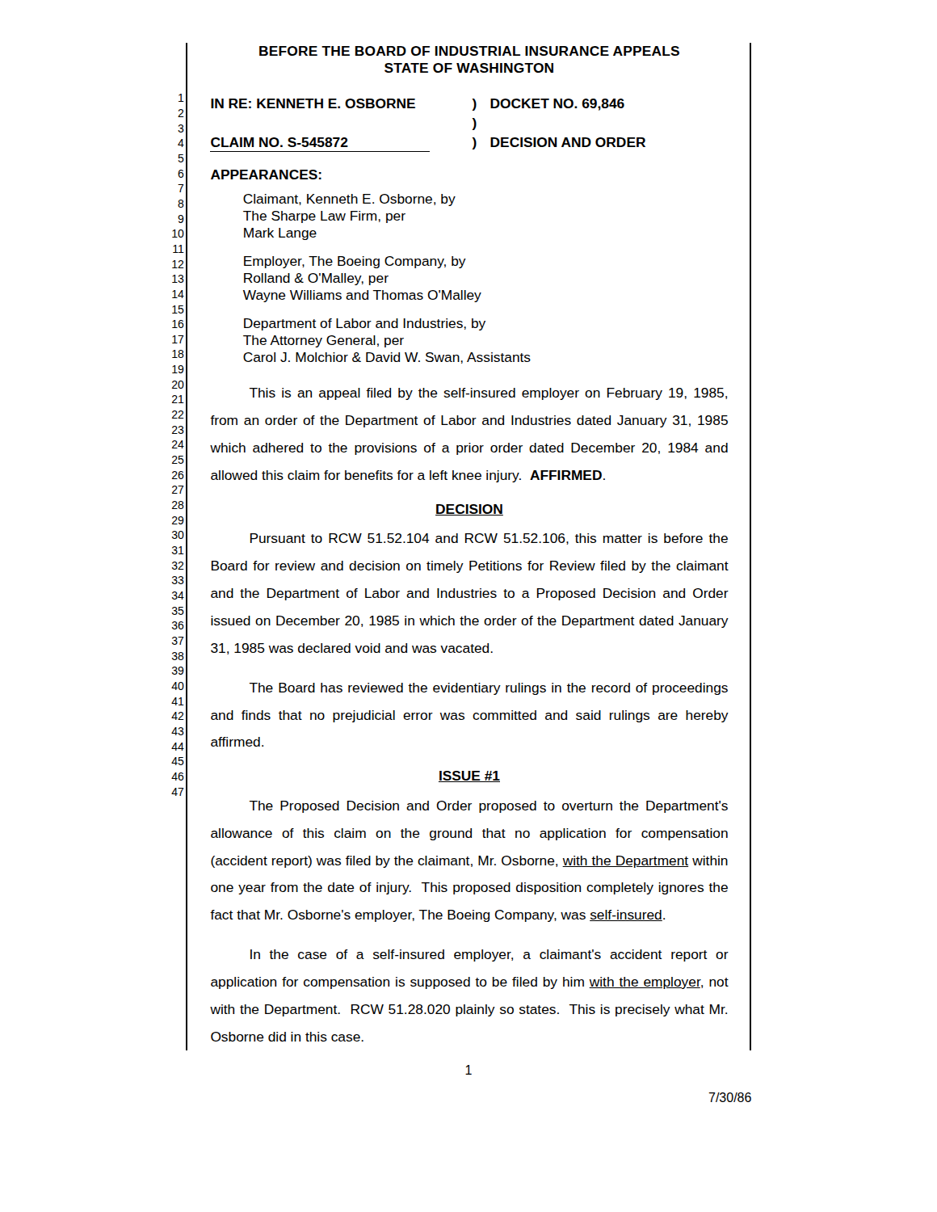1
2
3
4
5
6
7
8
9
10
11
12
13
14
15
16
17
18
19
20
21
22
23
24
25
26
27
28
29
30
31
32
33
34
35
36
37
38
39
40
41
42
43
44
45
46
47
BEFORE THE BOARD OF INDUSTRIAL INSURANCE APPEALS
STATE OF WASHINGTON
| IN RE: KENNETH E. OSBORNE | ) | DOCKET NO. 69,846 |
| | ) | |
| CLAIM NO. S-545872 | ) | DECISION AND ORDER |
APPEARANCES:
Claimant, Kenneth E. Osborne, by
The Sharpe Law Firm, per
Mark Lange
Employer, The Boeing Company, by
Rolland & O'Malley, per
Wayne Williams and Thomas O'Malley
Department of Labor and Industries, by
The Attorney General, per
Carol J. Molchior & David W. Swan, Assistants
This is an appeal filed by the self-insured employer on February 19, 1985, from an order of the Department of Labor and Industries dated January 31, 1985 which adhered to the provisions of a prior order dated December 20, 1984 and allowed this claim for benefits for a left knee injury. AFFIRMED.
DECISION
Pursuant to RCW 51.52.104 and RCW 51.52.106, this matter is before the Board for review and decision on timely Petitions for Review filed by the claimant and the Department of Labor and Industries to a Proposed Decision and Order issued on December 20, 1985 in which the order of the Department dated January 31, 1985 was declared void and was vacated.
The Board has reviewed the evidentiary rulings in the record of proceedings and finds that no prejudicial error was committed and said rulings are hereby affirmed.
ISSUE #1
The Proposed Decision and Order proposed to overturn the Department's allowance of this claim on the ground that no application for compensation (accident report) was filed by the claimant, Mr. Osborne, with the Department within one year from the date of injury. This proposed disposition completely ignores the fact that Mr. Osborne's employer, The Boeing Company, was self-insured.
In the case of a self-insured employer, a claimant's accident report or application for compensation is supposed to be filed by him with the employer, not with the Department. RCW 51.28.020 plainly so states. This is precisely what Mr. Osborne did in this case.
1
7/30/86